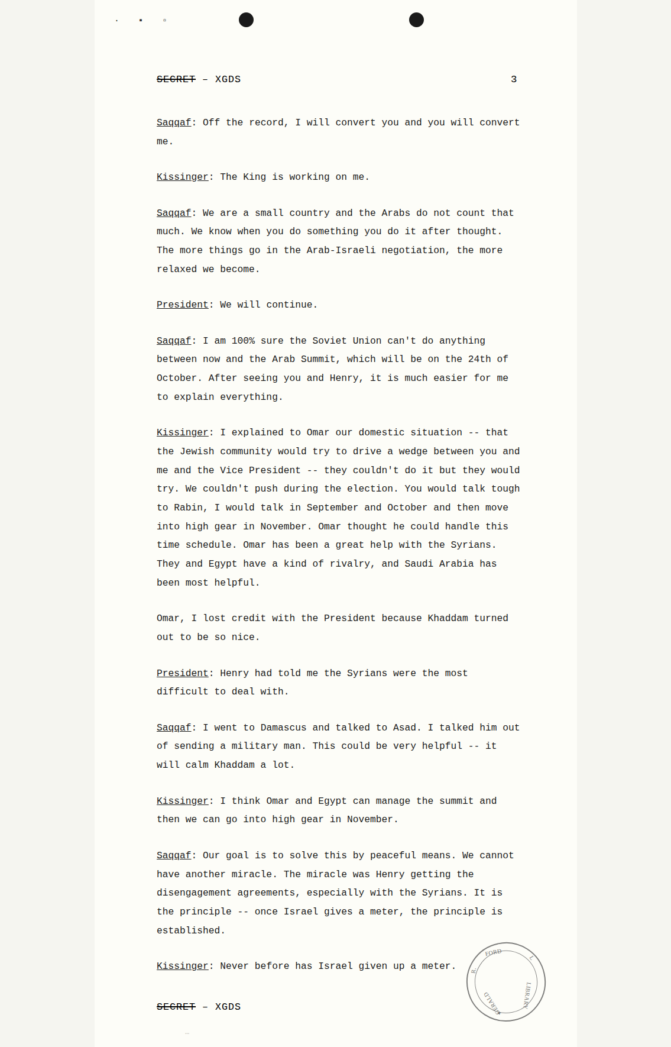· ▪ ▫
SECRET – XGDS
3
Saqqaf: Off the record, I will convert you and you will convert me.
Kissinger: The King is working on me.
Saqqaf: We are a small country and the Arabs do not count that much. We know when you do something you do it after thought. The more things go in the Arab-Israeli negotiation, the more relaxed we become.
President: We will continue.
Saqqaf: I am 100% sure the Soviet Union can't do anything between now and the Arab Summit, which will be on the 24th of October. After seeing you and Henry, it is much easier for me to explain everything.
Kissinger: I explained to Omar our domestic situation -- that the Jewish community would try to drive a wedge between you and me and the Vice President -- they couldn't do it but they would try. We couldn't push during the election. You would talk tough to Rabin, I would talk in September and October and then move into high gear in November. Omar thought he could handle this time schedule. Omar has been a great help with the Syrians. They and Egypt have a kind of rivalry, and Saudi Arabia has been most helpful.
Omar, I lost credit with the President because Khaddam turned out to be so nice.
President: Henry had told me the Syrians were the most difficult to deal with.
Saqqaf: I went to Damascus and talked to Asad. I talked him out of sending a military man. This could be very helpful -- it will calm Khaddam a lot.
Kissinger: I think Omar and Egypt can manage the summit and then we can go into high gear in November.
Saqqaf: Our goal is to solve this by peaceful means. We cannot have another miracle. The miracle was Henry getting the disengagement agreements, especially with the Syrians. It is the principle -- once Israel gives a meter, the principle is established.
Kissinger: Never before has Israel given up a meter.
SECRET – XGDS
FORD
R.
L
✦
GERALD
LIBRARY
…